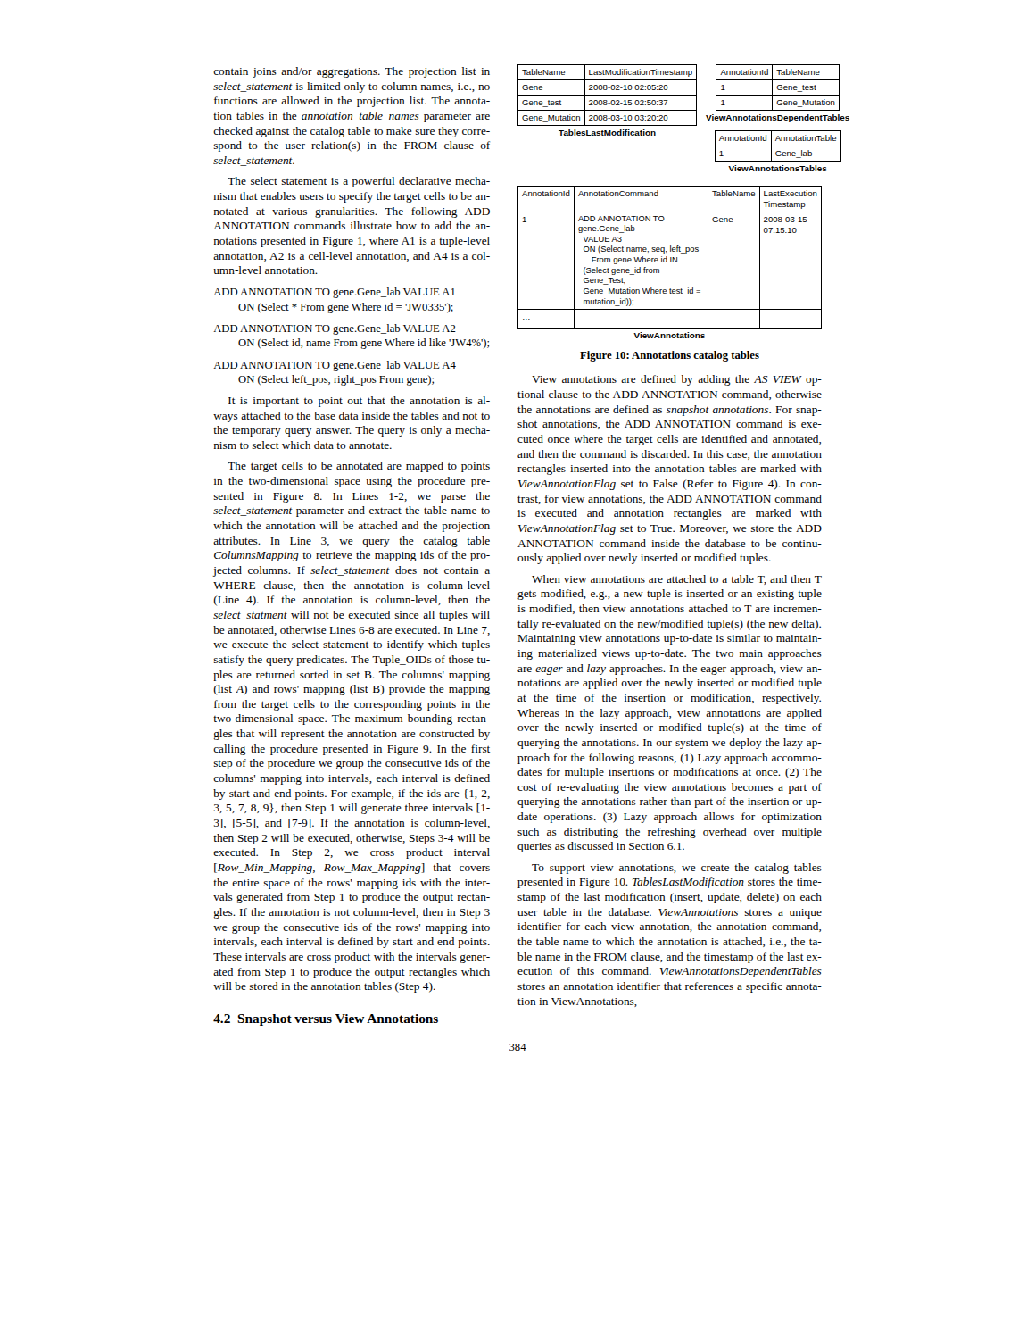contain joins and/or aggregations. The projection list in select_statement is limited only to column names, i.e., no functions are allowed in the projection list. The annotation tables in the annotation_table_names parameter are checked against the catalog table to make sure they correspond to the user relation(s) in the FROM clause of select_statement.
The select statement is a powerful declarative mechanism that enables users to specify the target cells to be annotated at various granularities. The following ADD ANNOTATION commands illustrate how to add the annotations presented in Figure 1, where A1 is a tuple-level annotation, A2 is a cell-level annotation, and A4 is a column-level annotation.
ADD ANNOTATION TO gene.Gene_lab VALUE A1 ON (Select * From gene Where id = 'JW0335');
ADD ANNOTATION TO gene.Gene_lab VALUE A2 ON (Select id, name From gene Where id like 'JW4%');
ADD ANNOTATION TO gene.Gene_lab VALUE A4 ON (Select left_pos, right_pos From gene);
It is important to point out that the annotation is always attached to the base data inside the tables and not to the temporary query answer. The query is only a mechanism to select which data to annotate.
The target cells to be annotated are mapped to points in the two-dimensional space using the procedure presented in Figure 8. In Lines 1-2, we parse the select_statement parameter and extract the table name to which the annotation will be attached and the projection attributes. In Line 3, we query the catalog table ColumnsMapping to retrieve the mapping ids of the projected columns. If select_statement does not contain a WHERE clause, then the annotation is column-level (Line 4). If the annotation is column-level, then the select_statment will not be executed since all tuples will be annotated, otherwise Lines 6-8 are executed. In Line 7, we execute the select statement to identify which tuples satisfy the query predicates. The Tuple_OIDs of those tuples are returned sorted in set B. The columns' mapping (list A) and rows' mapping (list B) provide the mapping from the target cells to the corresponding points in the two-dimensional space. The maximum bounding rectangles that will represent the annotation are constructed by calling the procedure presented in Figure 9. In the first step of the procedure we group the consecutive ids of the columns' mapping into intervals, each interval is defined by start and end points. For example, if the ids are {1, 2, 3, 5, 7, 8, 9}, then Step 1 will generate three intervals [1-3], [5-5], and [7-9]. If the annotation is column-level, then Step 2 will be executed, otherwise, Steps 3-4 will be executed. In Step 2, we cross product interval [Row_Min_Mapping, Row_Max_Mapping] that covers the entire space of the rows' mapping ids with the intervals generated from Step 1 to produce the output rectangles. If the annotation is not column-level, then in Step 3 we group the consecutive ids of the rows' mapping into intervals, each interval is defined by start and end points. These intervals are cross product with the intervals generated from Step 1 to produce the output rectangles which will be stored in the annotation tables (Step 4).
4.2 Snapshot versus View Annotations
| TableName | LastModificationTimestamp |
| Gene | 2008-02-10 02:05:20 |
| Gene_test | 2008-02-15 02:50:37 |
| Gene_Mutation | 2008-03-10 03:20:20 |
TablesLastModification
| AnnotationId | TableName |
| 1 | Gene_test |
| 1 | Gene_Mutation |
ViewAnnotationsDependentTables
| AnnotationId | AnnotationTable |
| 1 | Gene_lab |
ViewAnnotationsTables
| AnnotationId | AnnotationCommand | TableName | LastExecution Timestamp |
| 1 | ADD ANNOTATION TO gene.Gene_lab VALUE A3 ON (Select name, seq, left_pos From gene Where id IN (Select gene_id from Gene_Test, Gene_Mutation Where test_id = mutation_id)); | Gene | 2008-03-15 07:15:10 |
| … | | | |
ViewAnnotations
Figure 10: Annotations catalog tables
View annotations are defined by adding the AS VIEW optional clause to the ADD ANNOTATION command, otherwise the annotations are defined as snapshot annotations. For snapshot annotations, the ADD ANNOTATION command is executed once where the target cells are identified and annotated, and then the command is discarded. In this case, the annotation rectangles inserted into the annotation tables are marked with ViewAnnotationFlag set to False (Refer to Figure 4). In contrast, for view annotations, the ADD ANNOTATION command is executed and annotation rectangles are marked with ViewAnnotationFlag set to True. Moreover, we store the ADD ANNOTATION command inside the database to be continuously applied over newly inserted or modified tuples.
When view annotations are attached to a table T, and then T gets modified, e.g., a new tuple is inserted or an existing tuple is modified, then view annotations attached to T are incrementally re-evaluated on the new/modified tuple(s) (the new delta). Maintaining view annotations up-to-date is similar to maintaining materialized views up-to-date. The two main approaches are eager and lazy approaches. In the eager approach, view annotations are applied over the newly inserted or modified tuple at the time of the insertion or modification, respectively. Whereas in the lazy approach, view annotations are applied over the newly inserted or modified tuple(s) at the time of querying the annotations. In our system we deploy the lazy approach for the following reasons, (1) Lazy approach accommodates for multiple insertions or modifications at once. (2) The cost of re-evaluating the view annotations becomes a part of querying the annotations rather than part of the insertion or update operations. (3) Lazy approach allows for optimization such as distributing the refreshing overhead over multiple queries as discussed in Section 6.1.
To support view annotations, we create the catalog tables presented in Figure 10. TablesLastModification stores the timestamp of the last modification (insert, update, delete) on each user table in the database. ViewAnnotations stores a unique identifier for each view annotation, the annotation command, the table name to which the annotation is attached, i.e., the table name in the FROM clause, and the timestamp of the last execution of this command. ViewAnnotationsDependentTables stores an annotation identifier that references a specific annotation in ViewAnnotations,
384